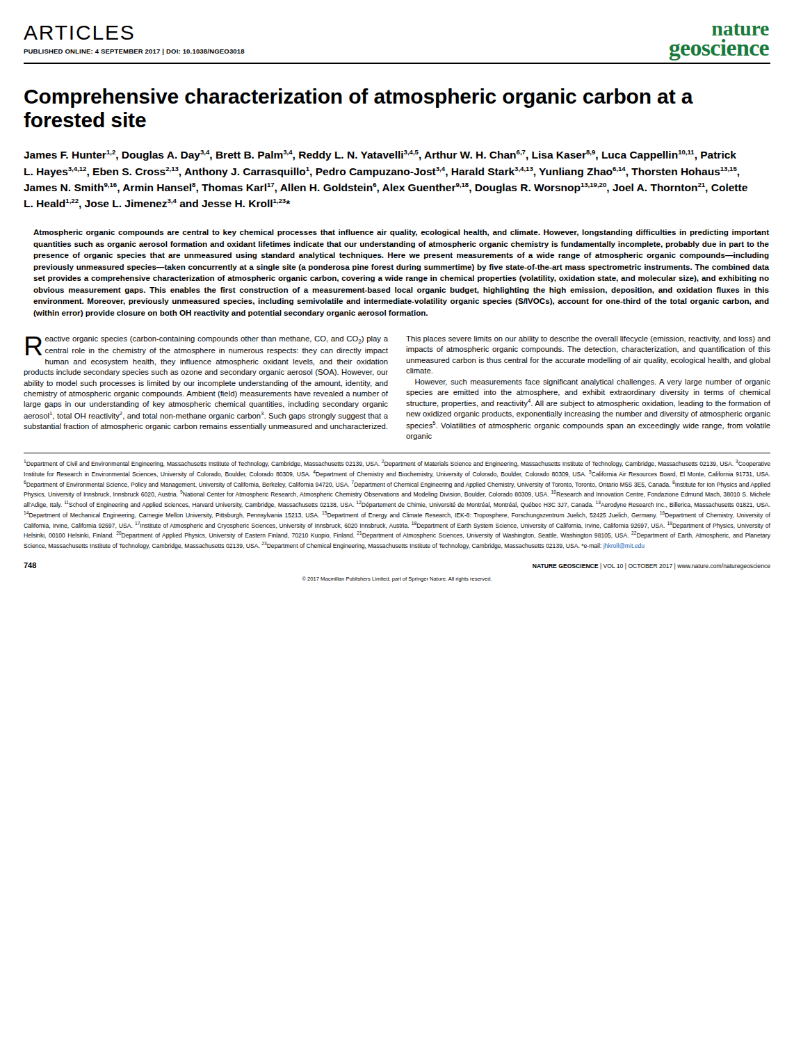ARTICLES
PUBLISHED ONLINE: 4 SEPTEMBER 2017 | DOI: 10.1038/NGEO3018
nature geoscience
Comprehensive characterization of atmospheric organic carbon at a forested site
James F. Hunter1,2, Douglas A. Day3,4, Brett B. Palm3,4, Reddy L. N. Yatavelli3,4,5, Arthur W. H. Chan6,7, Lisa Kaser8,9, Luca Cappellin10,11, Patrick L. Hayes3,4,12, Eben S. Cross2,13, Anthony J. Carrasquillo1, Pedro Campuzano-Jost3,4, Harald Stark3,4,13, Yunliang Zhao6,14, Thorsten Hohaus13,15, James N. Smith9,16, Armin Hansel8, Thomas Karl17, Allen H. Goldstein6, Alex Guenther9,18, Douglas R. Worsnop13,19,20, Joel A. Thornton21, Colette L. Heald1,22, Jose L. Jimenez3,4 and Jesse H. Kroll1,23*
Atmospheric organic compounds are central to key chemical processes that influence air quality, ecological health, and climate. However, longstanding difficulties in predicting important quantities such as organic aerosol formation and oxidant lifetimes indicate that our understanding of atmospheric organic chemistry is fundamentally incomplete, probably due in part to the presence of organic species that are unmeasured using standard analytical techniques. Here we present measurements of a wide range of atmospheric organic compounds—including previously unmeasured species—taken concurrently at a single site (a ponderosa pine forest during summertime) by five state-of-the-art mass spectrometric instruments. The combined data set provides a comprehensive characterization of atmospheric organic carbon, covering a wide range in chemical properties (volatility, oxidation state, and molecular size), and exhibiting no obvious measurement gaps. This enables the first construction of a measurement-based local organic budget, highlighting the high emission, deposition, and oxidation fluxes in this environment. Moreover, previously unmeasured species, including semivolatile and intermediate-volatility organic species (S/IVOCs), account for one-third of the total organic carbon, and (within error) provide closure on both OH reactivity and potential secondary organic aerosol formation.
Reactive organic species (carbon-containing compounds other than methane, CO, and CO2) play a central role in the chemistry of the atmosphere in numerous respects: they can directly impact human and ecosystem health, they influence atmospheric oxidant levels, and their oxidation products include secondary species such as ozone and secondary organic aerosol (SOA). However, our ability to model such processes is limited by our incomplete understanding of the amount, identity, and chemistry of atmospheric organic compounds. Ambient (field) measurements have revealed a number of large gaps in our understanding of key atmospheric chemical quantities, including secondary organic aerosol1, total OH reactivity2, and total non-methane organic carbon3. Such gaps strongly suggest that a substantial fraction of atmospheric organic carbon remains essentially unmeasured and uncharacterized. This places severe limits on our ability to describe the overall lifecycle (emission, reactivity, and loss) and impacts of atmospheric organic compounds. The detection, characterization, and quantification of this unmeasured carbon is thus central for the accurate modelling of air quality, ecological health, and global climate.
However, such measurements face significant analytical challenges. A very large number of organic species are emitted into the atmosphere, and exhibit extraordinary diversity in terms of chemical structure, properties, and reactivity4. All are subject to atmospheric oxidation, leading to the formation of new oxidized organic products, exponentially increasing the number and diversity of atmospheric organic species5. Volatilities of atmospheric organic compounds span an exceedingly wide range, from volatile organic
1Department of Civil and Environmental Engineering, Massachusetts Institute of Technology, Cambridge, Massachusetts 02139, USA. 2Department of Materials Science and Engineering, Massachusetts Institute of Technology, Cambridge, Massachusetts 02139, USA. 3Cooperative Institute for Research in Environmental Sciences, University of Colorado, Boulder, Colorado 80309, USA. 4Department of Chemistry and Biochemistry, University of Colorado, Boulder, Colorado 80309, USA. 5California Air Resources Board, El Monte, California 91731, USA. 6Department of Environmental Science, Policy and Management, University of California, Berkeley, California 94720, USA. 7Department of Chemical Engineering and Applied Chemistry, University of Toronto, Toronto, Ontario M5S 3E5, Canada. 8Institute for Ion Physics and Applied Physics, University of Innsbruck, Innsbruck 6020, Austria. 9National Center for Atmospheric Research, Atmospheric Chemistry Observations and Modeling Division, Boulder, Colorado 80309, USA. 10Research and Innovation Centre, Fondazione Edmund Mach, 38010 S. Michele all'Adige, Italy. 11School of Engineering and Applied Sciences, Harvard University, Cambridge, Massachusetts 02138, USA. 12Département de Chimie, Université de Montréal, Montréal, Québec H3C 3J7, Canada. 13Aerodyne Research Inc., Billerica, Massachusetts 01821, USA. 14Department of Mechanical Engineering, Carnegie Mellon University, Pittsburgh, Pennsylvania 15213, USA. 15Department of Energy and Climate Research, IEK-8: Troposphere, Forschungszentrum Juelich, 52425 Juelich, Germany. 16Department of Chemistry, University of California, Irvine, California 92697, USA. 17Institute of Atmospheric and Cryospheric Sciences, University of Innsbruck, 6020 Innsbruck, Austria. 18Department of Earth System Science, University of California, Irvine, California 92697, USA. 19Department of Physics, University of Helsinki, 00100 Helsinki, Finland. 20Department of Applied Physics, University of Eastern Finland, 70210 Kuopio, Finland. 21Department of Atmospheric Sciences, University of Washington, Seattle, Washington 98105, USA. 22Department of Earth, Atmospheric, and Planetary Science, Massachusetts Institute of Technology, Cambridge, Massachusetts 02139, USA. 23Department of Chemical Engineering, Massachusetts Institute of Technology, Cambridge, Massachusetts 02139, USA. *e-mail: jhkroll@mit.edu
748 NATURE GEOSCIENCE | VOL 10 | OCTOBER 2017 | www.nature.com/naturegeoscience
© 2017 Macmillan Publishers Limited, part of Springer Nature. All rights reserved.